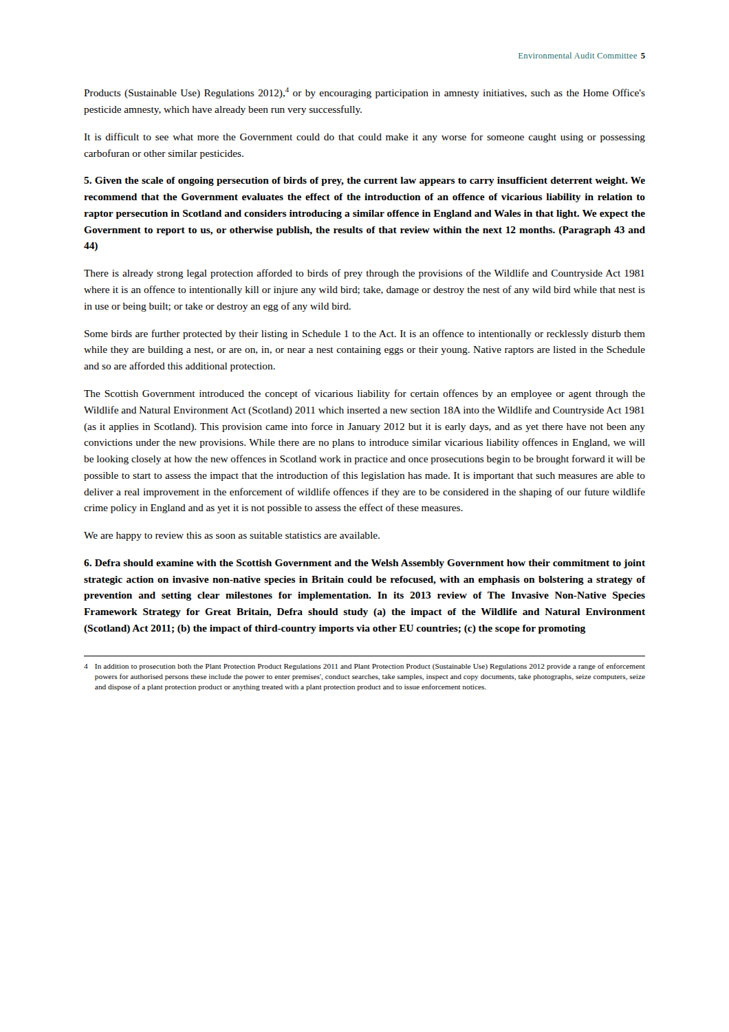Environmental Audit Committee 5
Products (Sustainable Use) Regulations 2012),4 or by encouraging participation in amnesty initiatives, such as the Home Office's pesticide amnesty, which have already been run very successfully.
It is difficult to see what more the Government could do that could make it any worse for someone caught using or possessing carbofuran or other similar pesticides.
5. Given the scale of ongoing persecution of birds of prey, the current law appears to carry insufficient deterrent weight. We recommend that the Government evaluates the effect of the introduction of an offence of vicarious liability in relation to raptor persecution in Scotland and considers introducing a similar offence in England and Wales in that light. We expect the Government to report to us, or otherwise publish, the results of that review within the next 12 months. (Paragraph 43 and 44)
There is already strong legal protection afforded to birds of prey through the provisions of the Wildlife and Countryside Act 1981 where it is an offence to intentionally kill or injure any wild bird; take, damage or destroy the nest of any wild bird while that nest is in use or being built; or take or destroy an egg of any wild bird.
Some birds are further protected by their listing in Schedule 1 to the Act. It is an offence to intentionally or recklessly disturb them while they are building a nest, or are on, in, or near a nest containing eggs or their young. Native raptors are listed in the Schedule and so are afforded this additional protection.
The Scottish Government introduced the concept of vicarious liability for certain offences by an employee or agent through the Wildlife and Natural Environment Act (Scotland) 2011 which inserted a new section 18A into the Wildlife and Countryside Act 1981 (as it applies in Scotland). This provision came into force in January 2012 but it is early days, and as yet there have not been any convictions under the new provisions. While there are no plans to introduce similar vicarious liability offences in England, we will be looking closely at how the new offences in Scotland work in practice and once prosecutions begin to be brought forward it will be possible to start to assess the impact that the introduction of this legislation has made. It is important that such measures are able to deliver a real improvement in the enforcement of wildlife offences if they are to be considered in the shaping of our future wildlife crime policy in England and as yet it is not possible to assess the effect of these measures.
We are happy to review this as soon as suitable statistics are available.
6. Defra should examine with the Scottish Government and the Welsh Assembly Government how their commitment to joint strategic action on invasive non-native species in Britain could be refocused, with an emphasis on bolstering a strategy of prevention and setting clear milestones for implementation. In its 2013 review of The Invasive Non-Native Species Framework Strategy for Great Britain, Defra should study (a) the impact of the Wildlife and Natural Environment (Scotland) Act 2011; (b) the impact of third-country imports via other EU countries; (c) the scope for promoting
4 In addition to prosecution both the Plant Protection Product Regulations 2011 and Plant Protection Product (Sustainable Use) Regulations 2012 provide a range of enforcement powers for authorised persons these include the power to enter premises', conduct searches, take samples, inspect and copy documents, take photographs, seize computers, seize and dispose of a plant protection product or anything treated with a plant protection product and to issue enforcement notices.